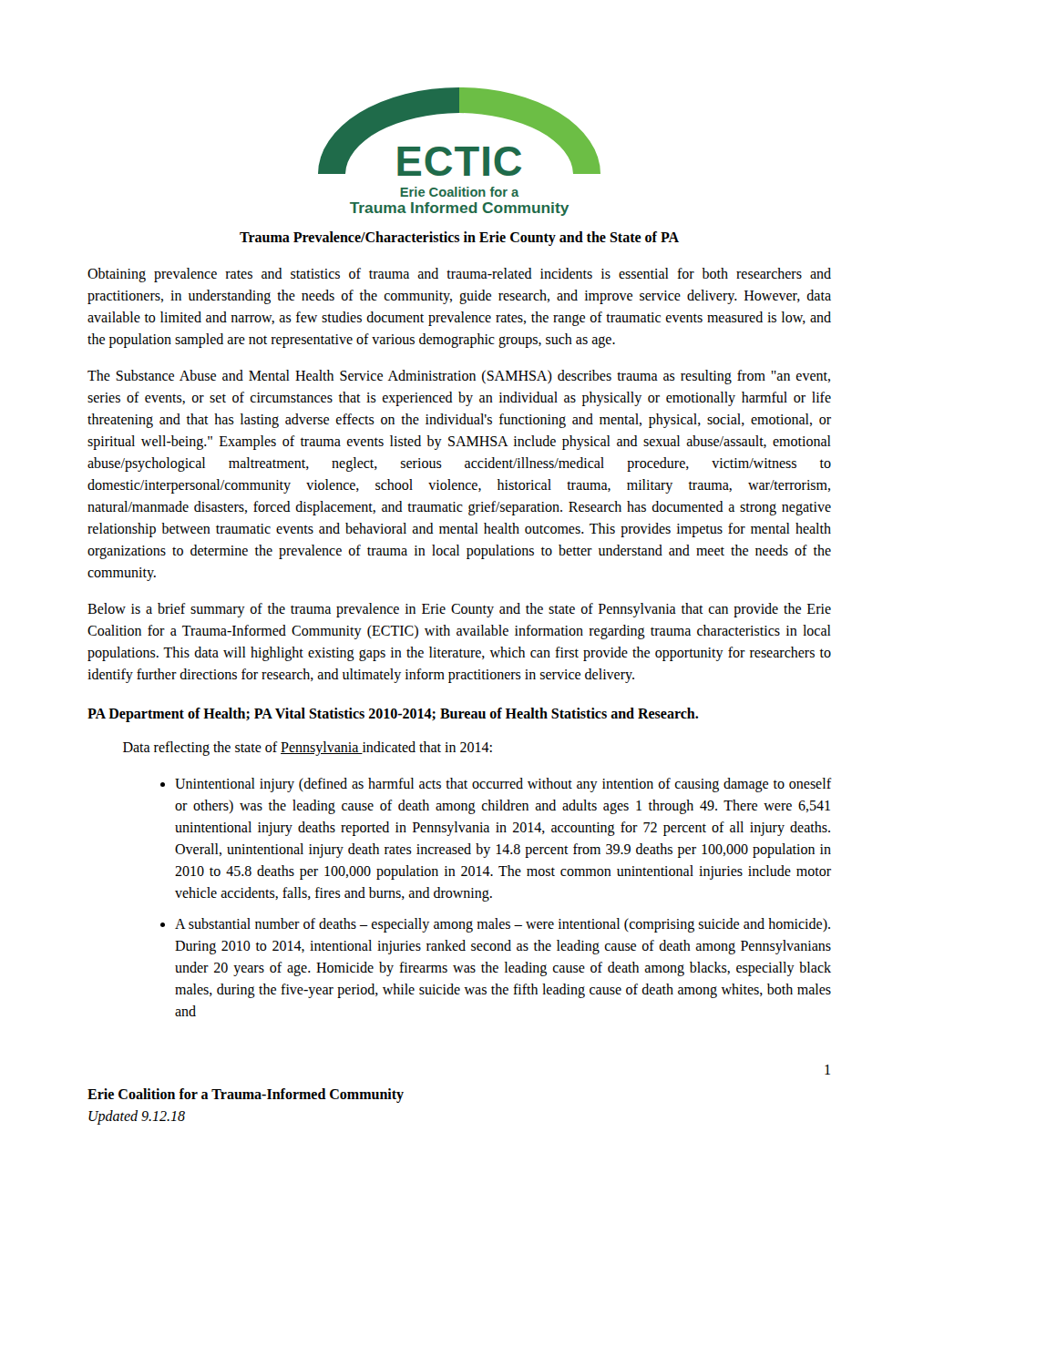ECTIC
Erie Coalition for a
Trauma Informed Community
Trauma Prevalence/Characteristics in Erie County and the State of PA
Obtaining prevalence rates and statistics of trauma and trauma-related incidents is essential for both researchers and practitioners, in understanding the needs of the community, guide research, and improve service delivery. However, data available to limited and narrow, as few studies document prevalence rates, the range of traumatic events measured is low, and the population sampled are not representative of various demographic groups, such as age.
The Substance Abuse and Mental Health Service Administration (SAMHSA) describes trauma as resulting from "an event, series of events, or set of circumstances that is experienced by an individual as physically or emotionally harmful or life threatening and that has lasting adverse effects on the individual's functioning and mental, physical, social, emotional, or spiritual well-being." Examples of trauma events listed by SAMHSA include physical and sexual abuse/assault, emotional abuse/psychological maltreatment, neglect, serious accident/illness/medical procedure, victim/witness to domestic/interpersonal/community violence, school violence, historical trauma, military trauma, war/terrorism, natural/manmade disasters, forced displacement, and traumatic grief/separation. Research has documented a strong negative relationship between traumatic events and behavioral and mental health outcomes. This provides impetus for mental health organizations to determine the prevalence of trauma in local populations to better understand and meet the needs of the community.
Below is a brief summary of the trauma prevalence in Erie County and the state of Pennsylvania that can provide the Erie Coalition for a Trauma-Informed Community (ECTIC) with available information regarding trauma characteristics in local populations. This data will highlight existing gaps in the literature, which can first provide the opportunity for researchers to identify further directions for research, and ultimately inform practitioners in service delivery.
PA Department of Health; PA Vital Statistics 2010-2014; Bureau of Health Statistics and Research.
Data reflecting the state of Pennsylvania indicated that in 2014:
Unintentional injury (defined as harmful acts that occurred without any intention of causing damage to oneself or others) was the leading cause of death among children and adults ages 1 through 49. There were 6,541 unintentional injury deaths reported in Pennsylvania in 2014, accounting for 72 percent of all injury deaths. Overall, unintentional injury death rates increased by 14.8 percent from 39.9 deaths per 100,000 population in 2010 to 45.8 deaths per 100,000 population in 2014. The most common unintentional injuries include motor vehicle accidents, falls, fires and burns, and drowning.
A substantial number of deaths – especially among males – were intentional (comprising suicide and homicide). During 2010 to 2014, intentional injuries ranked second as the leading cause of death among Pennsylvanians under 20 years of age. Homicide by firearms was the leading cause of death among blacks, especially black males, during the five-year period, while suicide was the fifth leading cause of death among whites, both males and
1
Erie Coalition for a Trauma-Informed Community
Updated 9.12.18